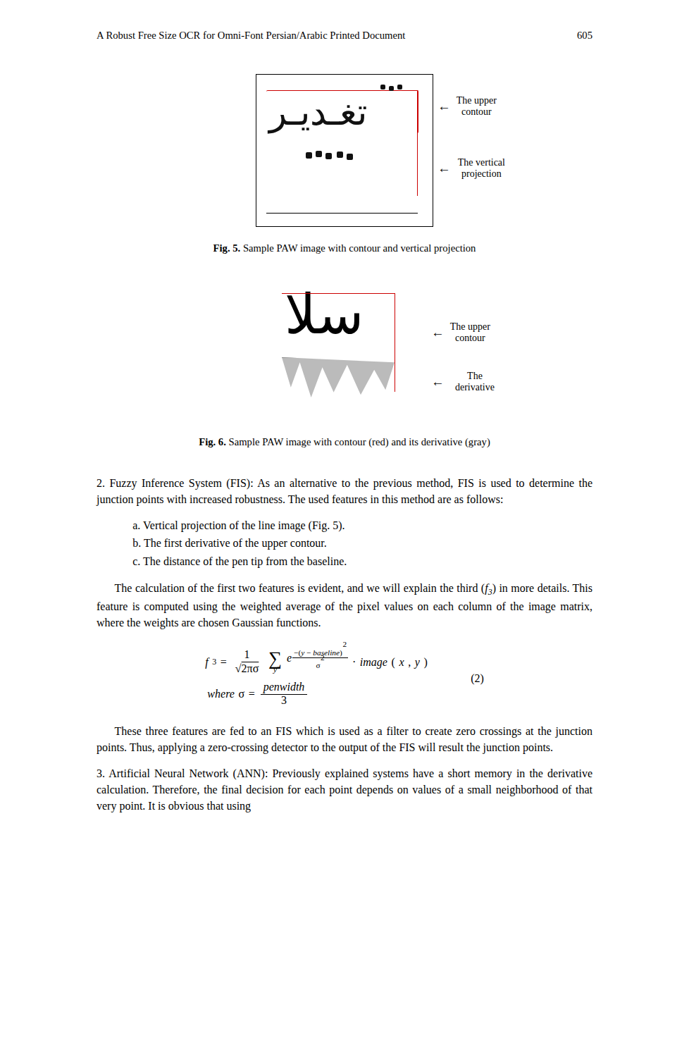A Robust Free Size OCR for Omni-Font Persian/Arabic Printed Document 605
تغـديـر
←The upper contour
←The vertical projection
Fig. 5. Sample PAW image with contour and vertical projection
سلا
←The upper contour
←The derivative
Fig. 6. Sample PAW image with contour (red) and its derivative (gray)
2. Fuzzy Inference System (FIS): As an alternative to the previous method, FIS is used to determine the junction points with increased robustness. The used features in this method are as follows:
a. Vertical projection of the line image (Fig. 5).
b. The first derivative of the upper contour.
c. The distance of the pen tip from the baseline.
The calculation of the first two features is evident, and we will explain the third (f3) in more details. This feature is computed using the weighted average of the pixel values on each column of the image matrix, where the weights are chosen Gaussian functions.
f 3 = 1 √2πσ ∑ y e −(y − baseline)2 σ2 · image(x, y)
where σ = penwidth 3
(2)
These three features are fed to an FIS which is used as a filter to create zero crossings at the junction points. Thus, applying a zero-crossing detector to the output of the FIS will result the junction points.
3. Artificial Neural Network (ANN): Previously explained systems have a short memory in the derivative calculation. Therefore, the final decision for each point depends on values of a small neighborhood of that very point. It is obvious that using